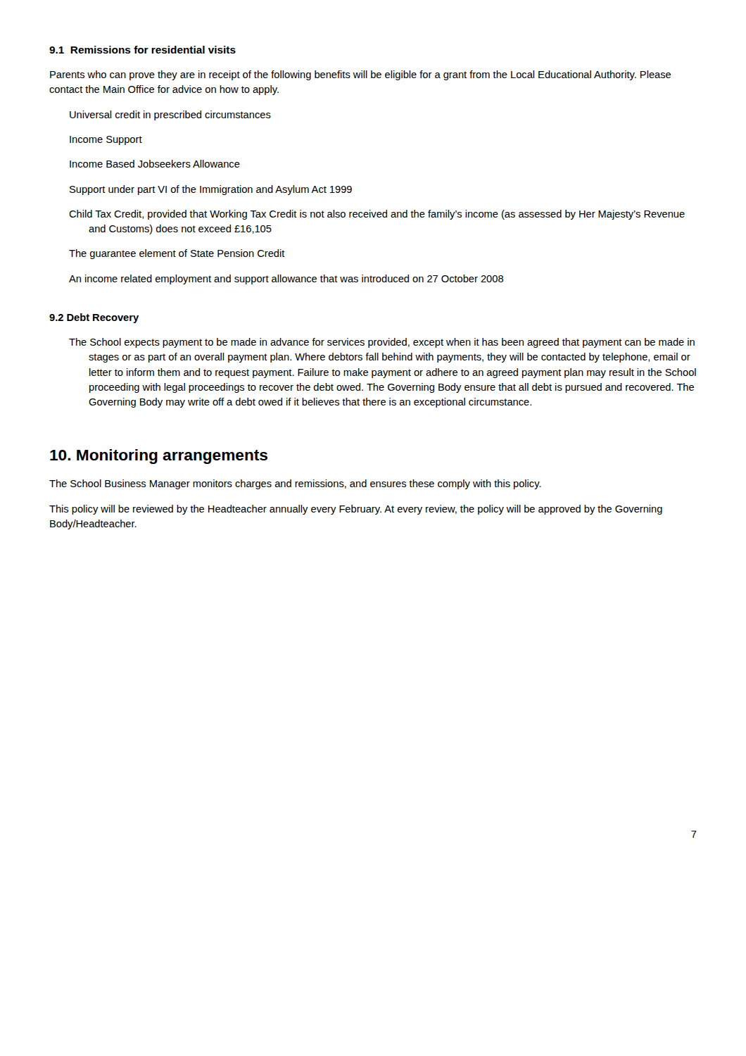9.1 Remissions for residential visits
Parents who can prove they are in receipt of the following benefits will be eligible for a grant from the Local Educational Authority. Please contact the Main Office for advice on how to apply.
Universal credit in prescribed circumstances
Income Support
Income Based Jobseekers Allowance
Support under part VI of the Immigration and Asylum Act 1999
Child Tax Credit, provided that Working Tax Credit is not also received and the family’s income (as assessed by Her Majesty’s Revenue and Customs) does not exceed £16,105
The guarantee element of State Pension Credit
An income related employment and support allowance that was introduced on 27 October 2008
9.2 Debt Recovery
The School expects payment to be made in advance for services provided, except when it has been agreed that payment can be made in stages or as part of an overall payment plan. Where debtors fall behind with payments, they will be contacted by telephone, email or letter to inform them and to request payment. Failure to make payment or adhere to an agreed payment plan may result in the School proceeding with legal proceedings to recover the debt owed. The Governing Body ensure that all debt is pursued and recovered. The Governing Body may write off a debt owed if it believes that there is an exceptional circumstance.
10. Monitoring arrangements
The School Business Manager monitors charges and remissions, and ensures these comply with this policy.
This policy will be reviewed by the Headteacher annually every February. At every review, the policy will be approved by the Governing Body/Headteacher.
7